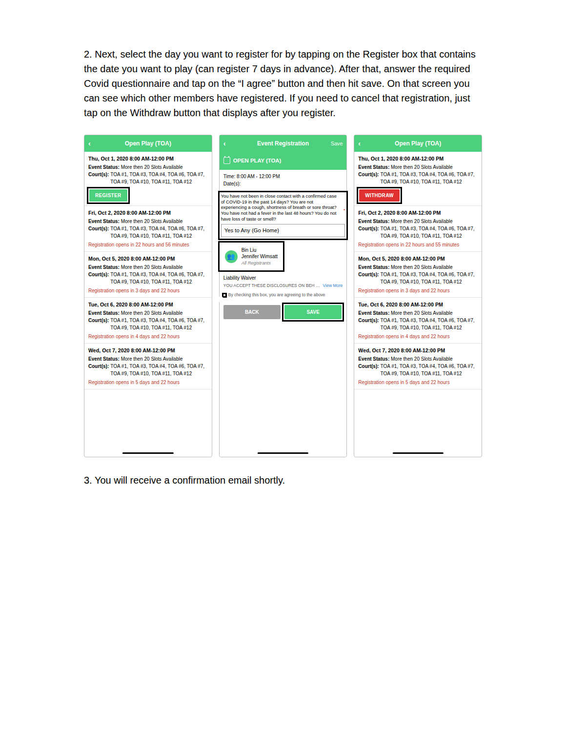2. Next, select the day you want to register for by tapping on the Register box that contains the date you want to play (can register 7 days in advance). After that, answer the required Covid questionnaire and tap on the “I agree” button and then hit save. On that screen you can see which other members have registered. If you need to cancel that registration, just tap on the Withdraw button that displays after you register.
‹Open Play (TOA)
Thu, Oct 1, 2020 8:00 AM-12:00 PM
Event Status: More then 20 Slots Available
Court(s): TOA #1, TOA #3, TOA #4, TOA #6, TOA #7, TOA #9, TOA #10, TOA #11, TOA #12
REGISTER
Fri, Oct 2, 2020 8:00 AM-12:00 PM
Event Status: More then 20 Slots Available
Court(s): TOA #1, TOA #3, TOA #4, TOA #6, TOA #7, TOA #9, TOA #10, TOA #11, TOA #12
Registration opens in 22 hours and 56 minutes
Mon, Oct 5, 2020 8:00 AM-12:00 PM
Event Status: More then 20 Slots Available
Court(s): TOA #1, TOA #3, TOA #4, TOA #6, TOA #7, TOA #9, TOA #10, TOA #11, TOA #12
Registration opens in 3 days and 22 hours
Tue, Oct 6, 2020 8:00 AM-12:00 PM
Event Status: More then 20 Slots Available
Court(s): TOA #1, TOA #3, TOA #4, TOA #6, TOA #7, TOA #9, TOA #10, TOA #11, TOA #12
Registration opens in 4 days and 22 hours
Wed, Oct 7, 2020 8:00 AM-12:00 PM
Event Status: More then 20 Slots Available
Court(s): TOA #1, TOA #3, TOA #4, TOA #6, TOA #7, TOA #9, TOA #10, TOA #11, TOA #12
Registration opens in 5 days and 22 hours
‹Event RegistrationSave
OPEN PLAY (TOA)
Time: 8:00 AM - 12:00 PM
Date(s):
You have not been in close contact with a confirmed case of COVID-19 in the past 14 days? You are not experiencing a cough, shortness of breath or sore throat? You have not had a fever in the last 48 hours? You do not have loss of taste or smell? *
Yes to Any (Go Home)
👥
Bin Liu
Jennifer Wimsatt
All Registrants
Liability Waiver
YOU ACCEPT THESE DISCLOSURES ON BEH … View More
By checking this box, you are agreeing to the above
BACK
SAVE
‹Open Play (TOA)
Thu, Oct 1, 2020 8:00 AM-12:00 PM
Event Status: More then 20 Slots Available
Court(s): TOA #1, TOA #3, TOA #4, TOA #6, TOA #7, TOA #9, TOA #10, TOA #11, TOA #12
WITHDRAW
Fri, Oct 2, 2020 8:00 AM-12:00 PM
Event Status: More then 20 Slots Available
Court(s): TOA #1, TOA #3, TOA #4, TOA #6, TOA #7, TOA #9, TOA #10, TOA #11, TOA #12
Registration opens in 22 hours and 55 minutes
Mon, Oct 5, 2020 8:00 AM-12:00 PM
Event Status: More then 20 Slots Available
Court(s): TOA #1, TOA #3, TOA #4, TOA #6, TOA #7, TOA #9, TOA #10, TOA #11, TOA #12
Registration opens in 3 days and 22 hours
Tue, Oct 6, 2020 8:00 AM-12:00 PM
Event Status: More then 20 Slots Available
Court(s): TOA #1, TOA #3, TOA #4, TOA #6, TOA #7, TOA #9, TOA #10, TOA #11, TOA #12
Registration opens in 4 days and 22 hours
Wed, Oct 7, 2020 8:00 AM-12:00 PM
Event Status: More then 20 Slots Available
Court(s): TOA #1, TOA #3, TOA #4, TOA #6, TOA #7, TOA #9, TOA #10, TOA #11, TOA #12
Registration opens in 5 days and 22 hours
3. You will receive a confirmation email shortly.